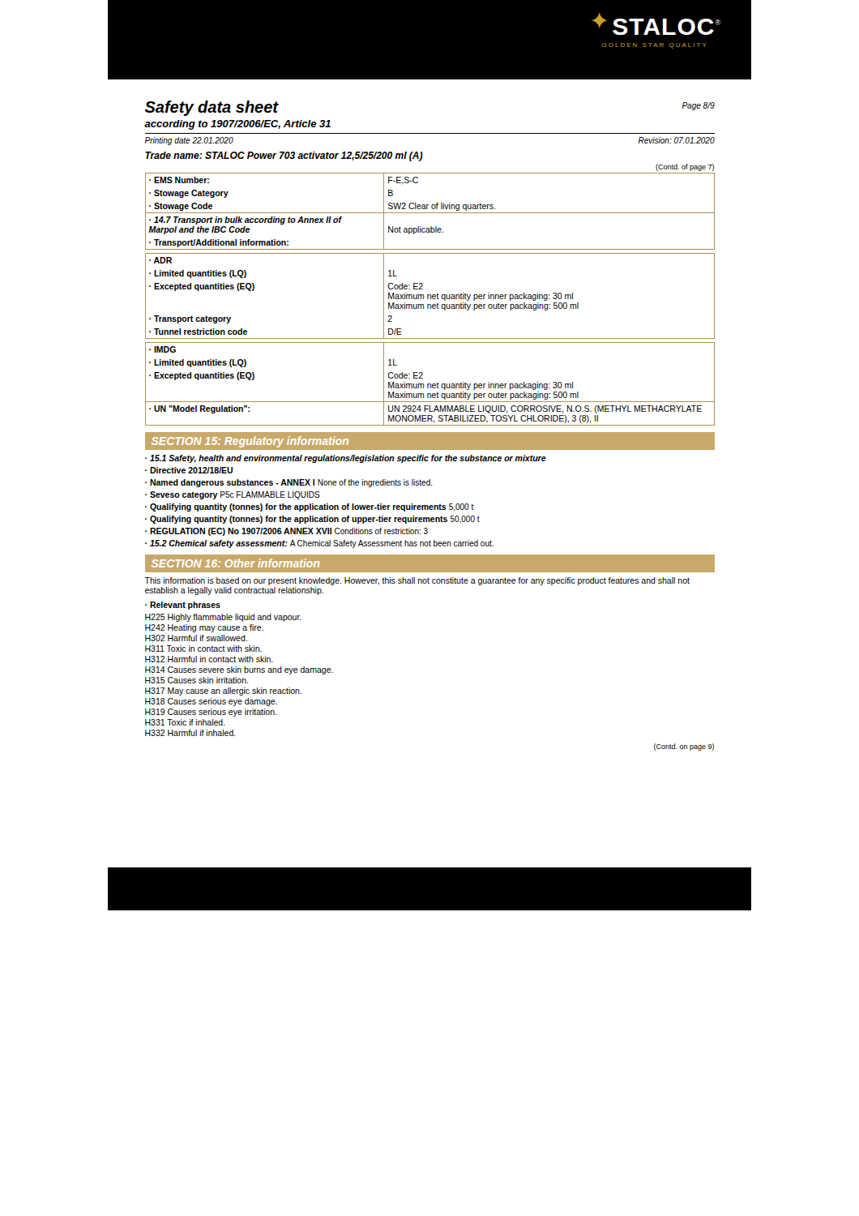✦ STALOC®
GOLDEN STAR QUALITY
Safety data sheet
according to 1907/2006/EC, Article 31
Page 8/9
Printing date 22.01.2020
Revision: 07.01.2020
Trade name: STALOC Power 703 activator 12,5/25/200 ml (A)
(Contd. of page 7)
| EMS Number: | F-E,S-C |
| Stowage Category | B |
| Stowage Code | SW2 Clear of living quarters. |
| 14.7 Transport in bulk according to Annex II of Marpol and the IBC Code | Not applicable. |
| Transport/Additional information: | |
| ADR | |
| Limited quantities (LQ) | 1L |
| Excepted quantities (EQ) | Code: E2 Maximum net quantity per inner packaging: 30 ml Maximum net quantity per outer packaging: 500 ml |
| Transport category | 2 |
| Tunnel restriction code | D/E |
| IMDG | |
| Limited quantities (LQ) | 1L |
| Excepted quantities (EQ) | Code: E2 Maximum net quantity per inner packaging: 30 ml Maximum net quantity per outer packaging: 500 ml |
| UN "Model Regulation": | UN 2924 FLAMMABLE LIQUID, CORROSIVE, N.O.S. (METHYL METHACRYLATE MONOMER, STABILIZED, TOSYL CHLORIDE), 3 (8), II |
SECTION 15: Regulatory information
15.1 Safety, health and environmental regulations/legislation specific for the substance or mixture
Directive 2012/18/EU
Named dangerous substances - ANNEX I None of the ingredients is listed.
Seveso category P5c FLAMMABLE LIQUIDS
Qualifying quantity (tonnes) for the application of lower-tier requirements 5,000 t
Qualifying quantity (tonnes) for the application of upper-tier requirements 50,000 t
REGULATION (EC) No 1907/2006 ANNEX XVII Conditions of restriction: 3
15.2 Chemical safety assessment: A Chemical Safety Assessment has not been carried out.
SECTION 16: Other information
This information is based on our present knowledge. However, this shall not constitute a guarantee for any specific product features and shall not establish a legally valid contractual relationship.
Relevant phrases
H225 Highly flammable liquid and vapour.
H242 Heating may cause a fire.
H302 Harmful if swallowed.
H311 Toxic in contact with skin.
H312 Harmful in contact with skin.
H314 Causes severe skin burns and eye damage.
H315 Causes skin irritation.
H317 May cause an allergic skin reaction.
H318 Causes serious eye damage.
H319 Causes serious eye irritation.
H331 Toxic if inhaled.
H332 Harmful if inhaled.
(Contd. on page 9)